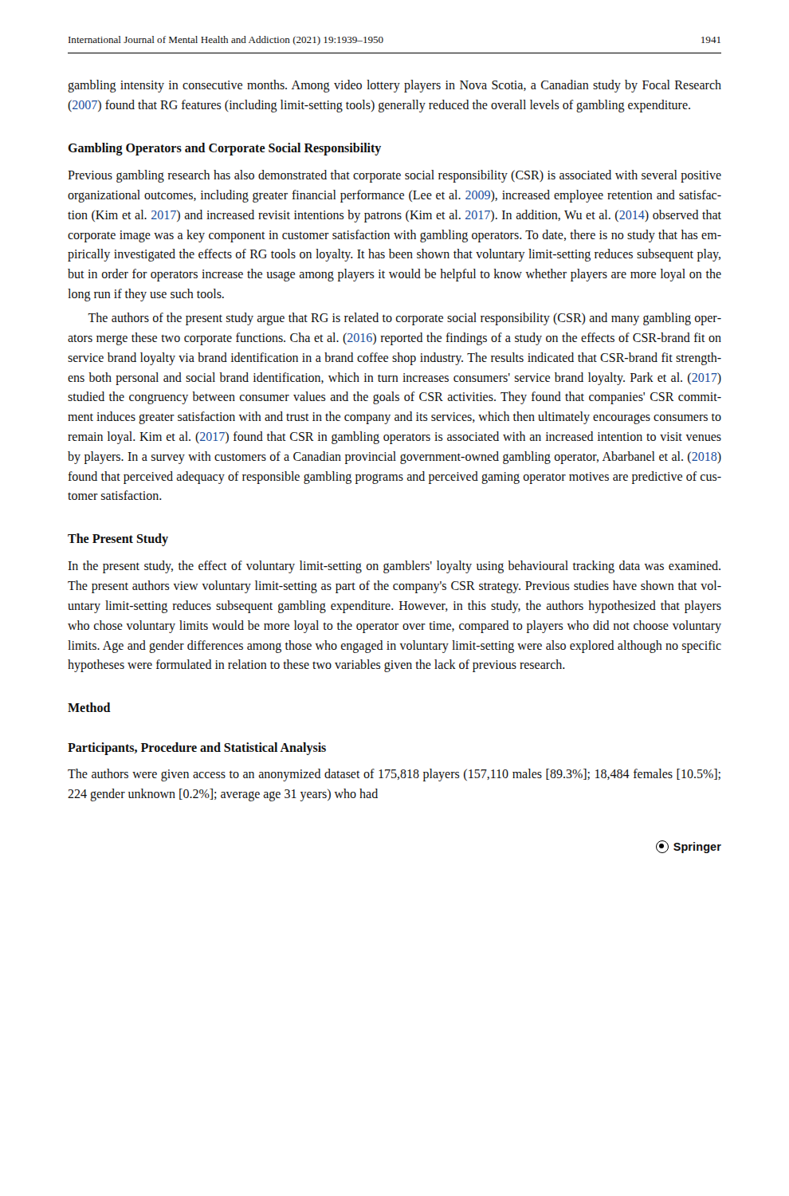International Journal of Mental Health and Addiction (2021) 19:1939–1950 1941
gambling intensity in consecutive months. Among video lottery players in Nova Scotia, a Canadian study by Focal Research (2007) found that RG features (including limit-setting tools) generally reduced the overall levels of gambling expenditure.
Gambling Operators and Corporate Social Responsibility
Previous gambling research has also demonstrated that corporate social responsibility (CSR) is associated with several positive organizational outcomes, including greater financial performance (Lee et al. 2009), increased employee retention and satisfaction (Kim et al. 2017) and increased revisit intentions by patrons (Kim et al. 2017). In addition, Wu et al. (2014) observed that corporate image was a key component in customer satisfaction with gambling operators. To date, there is no study that has empirically investigated the effects of RG tools on loyalty. It has been shown that voluntary limit-setting reduces subsequent play, but in order for operators increase the usage among players it would be helpful to know whether players are more loyal on the long run if they use such tools.
The authors of the present study argue that RG is related to corporate social responsibility (CSR) and many gambling operators merge these two corporate functions. Cha et al. (2016) reported the findings of a study on the effects of CSR-brand fit on service brand loyalty via brand identification in a brand coffee shop industry. The results indicated that CSR-brand fit strengthens both personal and social brand identification, which in turn increases consumers' service brand loyalty. Park et al. (2017) studied the congruency between consumer values and the goals of CSR activities. They found that companies' CSR commitment induces greater satisfaction with and trust in the company and its services, which then ultimately encourages consumers to remain loyal. Kim et al. (2017) found that CSR in gambling operators is associated with an increased intention to visit venues by players. In a survey with customers of a Canadian provincial government-owned gambling operator, Abarbanel et al. (2018) found that perceived adequacy of responsible gambling programs and perceived gaming operator motives are predictive of customer satisfaction.
The Present Study
In the present study, the effect of voluntary limit-setting on gamblers' loyalty using behavioural tracking data was examined. The present authors view voluntary limit-setting as part of the company's CSR strategy. Previous studies have shown that voluntary limit-setting reduces subsequent gambling expenditure. However, in this study, the authors hypothesized that players who chose voluntary limits would be more loyal to the operator over time, compared to players who did not choose voluntary limits. Age and gender differences among those who engaged in voluntary limit-setting were also explored although no specific hypotheses were formulated in relation to these two variables given the lack of previous research.
Method
Participants, Procedure and Statistical Analysis
The authors were given access to an anonymized dataset of 175,818 players (157,110 males [89.3%]; 18,484 females [10.5%]; 224 gender unknown [0.2%]; average age 31 years) who had
Springer